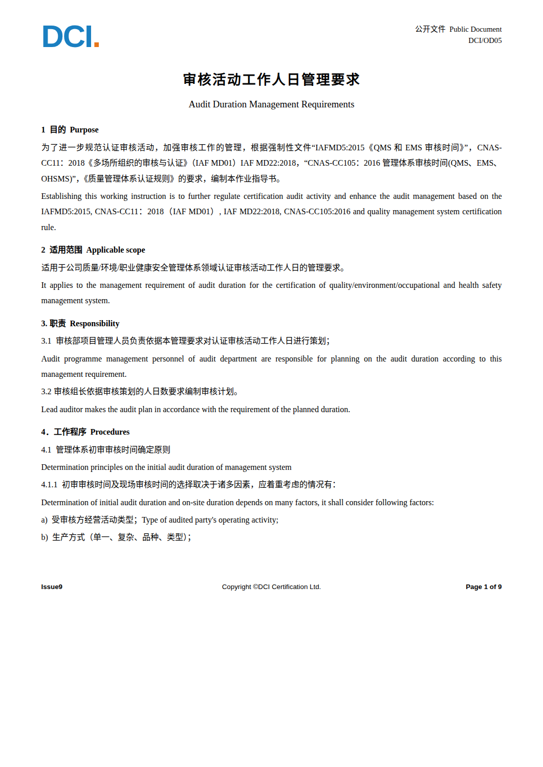DCI.
公开文件 Public Document
DCI/OD05
审核活动工作人日管理要求
Audit Duration Management Requirements
1 目的 Purpose
为了进一步规范认证审核活动，加强审核工作的管理，根据强制性文件“IAFMD5:2015《QMS 和 EMS 审核时间》”，CNAS-CC11：2018《多场所组织的审核与认证》（IAF MD01）IAF MD22:2018，“CNAS-CC105：2016 管理体系审核时间(QMS、EMS、OHSMS)”，《质量管理体系认证规则》的要求，编制本作业指导书。
Establishing this working instruction is to further regulate certification audit activity and enhance the audit management based on the IAFMD5:2015, CNAS-CC11：2018（IAF MD01）, IAF MD22:2018, CNAS-CC105:2016 and quality management system certification rule.
2 适用范围 Applicable scope
适用于公司质量/环境/职业健康安全管理体系领域认证审核活动工作人日的管理要求。
It applies to the management requirement of audit duration for the certification of quality/environment/occupational and health safety management system.
3. 职责 Responsibility
3.1 审核部项目管理人员负责依据本管理要求对认证审核活动工作人日进行策划；
Audit programme management personnel of audit department are responsible for planning on the audit duration according to this management requirement.
3.2 审核组长依据审核策划的人日数要求编制审核计划。
Lead auditor makes the audit plan in accordance with the requirement of the planned duration.
4．工作程序 Procedures
4.1 管理体系初审审核时间确定原则
Determination principles on the initial audit duration of management system
4.1.1 初审审核时间及现场审核时间的选择取决于诸多因素，应着重考虑的情况有：
Determination of initial audit duration and on-site duration depends on many factors, it shall consider following factors:
a) 受审核方经营活动类型；Type of audited party's operating activity;
b) 生产方式（单一、复杂、品种、类型）；
Issue9
Copyright ©DCI Certification Ltd.
Page 1 of 9